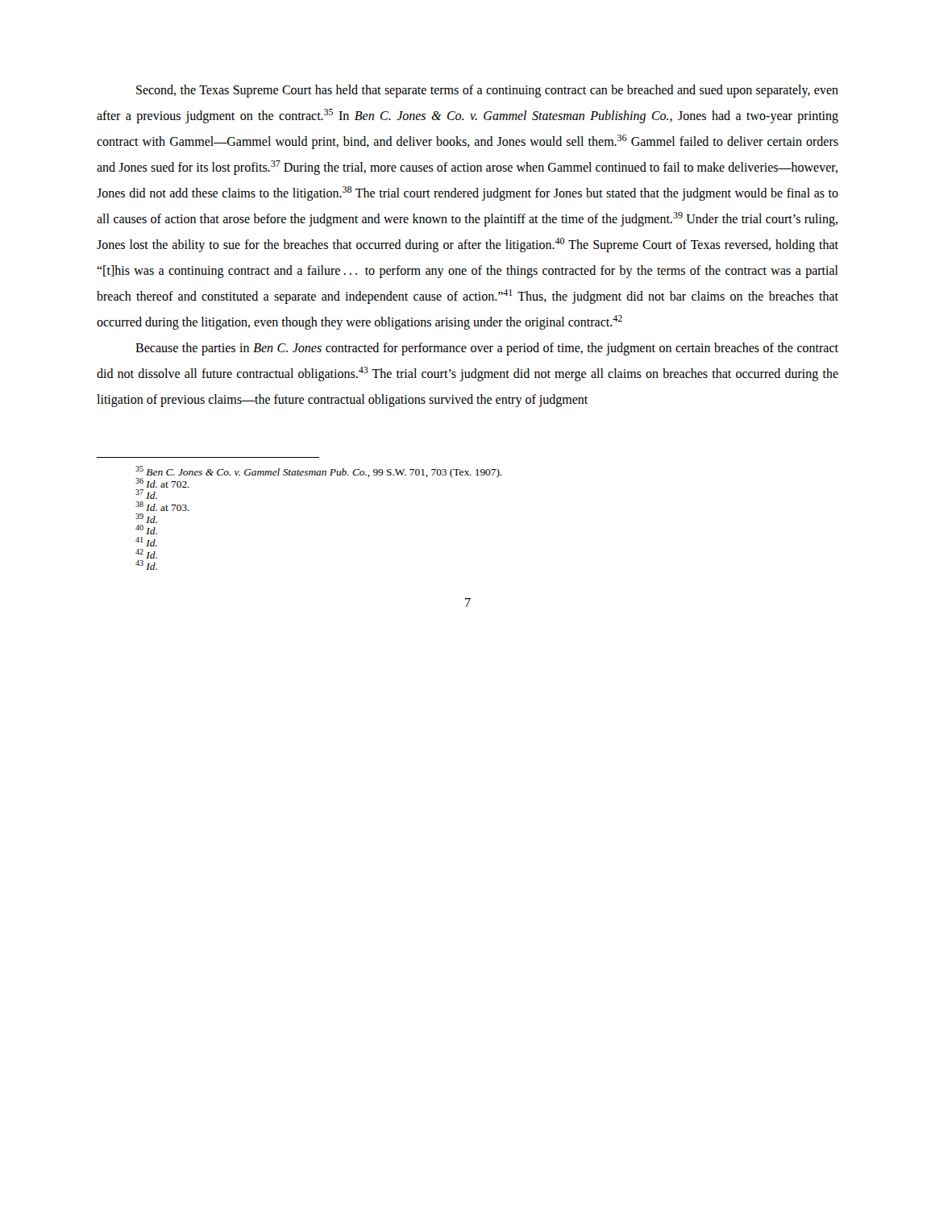Second, the Texas Supreme Court has held that separate terms of a continuing contract can be breached and sued upon separately, even after a previous judgment on the contract.35 In Ben C. Jones & Co. v. Gammel Statesman Publishing Co., Jones had a two-year printing contract with Gammel—Gammel would print, bind, and deliver books, and Jones would sell them.36 Gammel failed to deliver certain orders and Jones sued for its lost profits.37 During the trial, more causes of action arose when Gammel continued to fail to make deliveries—however, Jones did not add these claims to the litigation.38 The trial court rendered judgment for Jones but stated that the judgment would be final as to all causes of action that arose before the judgment and were known to the plaintiff at the time of the judgment.39 Under the trial court’s ruling, Jones lost the ability to sue for the breaches that occurred during or after the litigation.40 The Supreme Court of Texas reversed, holding that “[t]his was a continuing contract and a failure . . .  to perform any one of the things contracted for by the terms of the contract was a partial breach thereof and constituted a separate and independent cause of action.”41 Thus, the judgment did not bar claims on the breaches that occurred during the litigation, even though they were obligations arising under the original contract.42
Because the parties in Ben C. Jones contracted for performance over a period of time, the judgment on certain breaches of the contract did not dissolve all future contractual obligations.43 The trial court’s judgment did not merge all claims on breaches that occurred during the litigation of previous claims—the future contractual obligations survived the entry of judgment
35 Ben C. Jones & Co. v. Gammel Statesman Pub. Co., 99 S.W. 701, 703 (Tex. 1907).
36 Id. at 702.
37 Id.
38 Id. at 703.
39 Id.
40 Id.
41 Id.
42 Id.
43 Id.
7